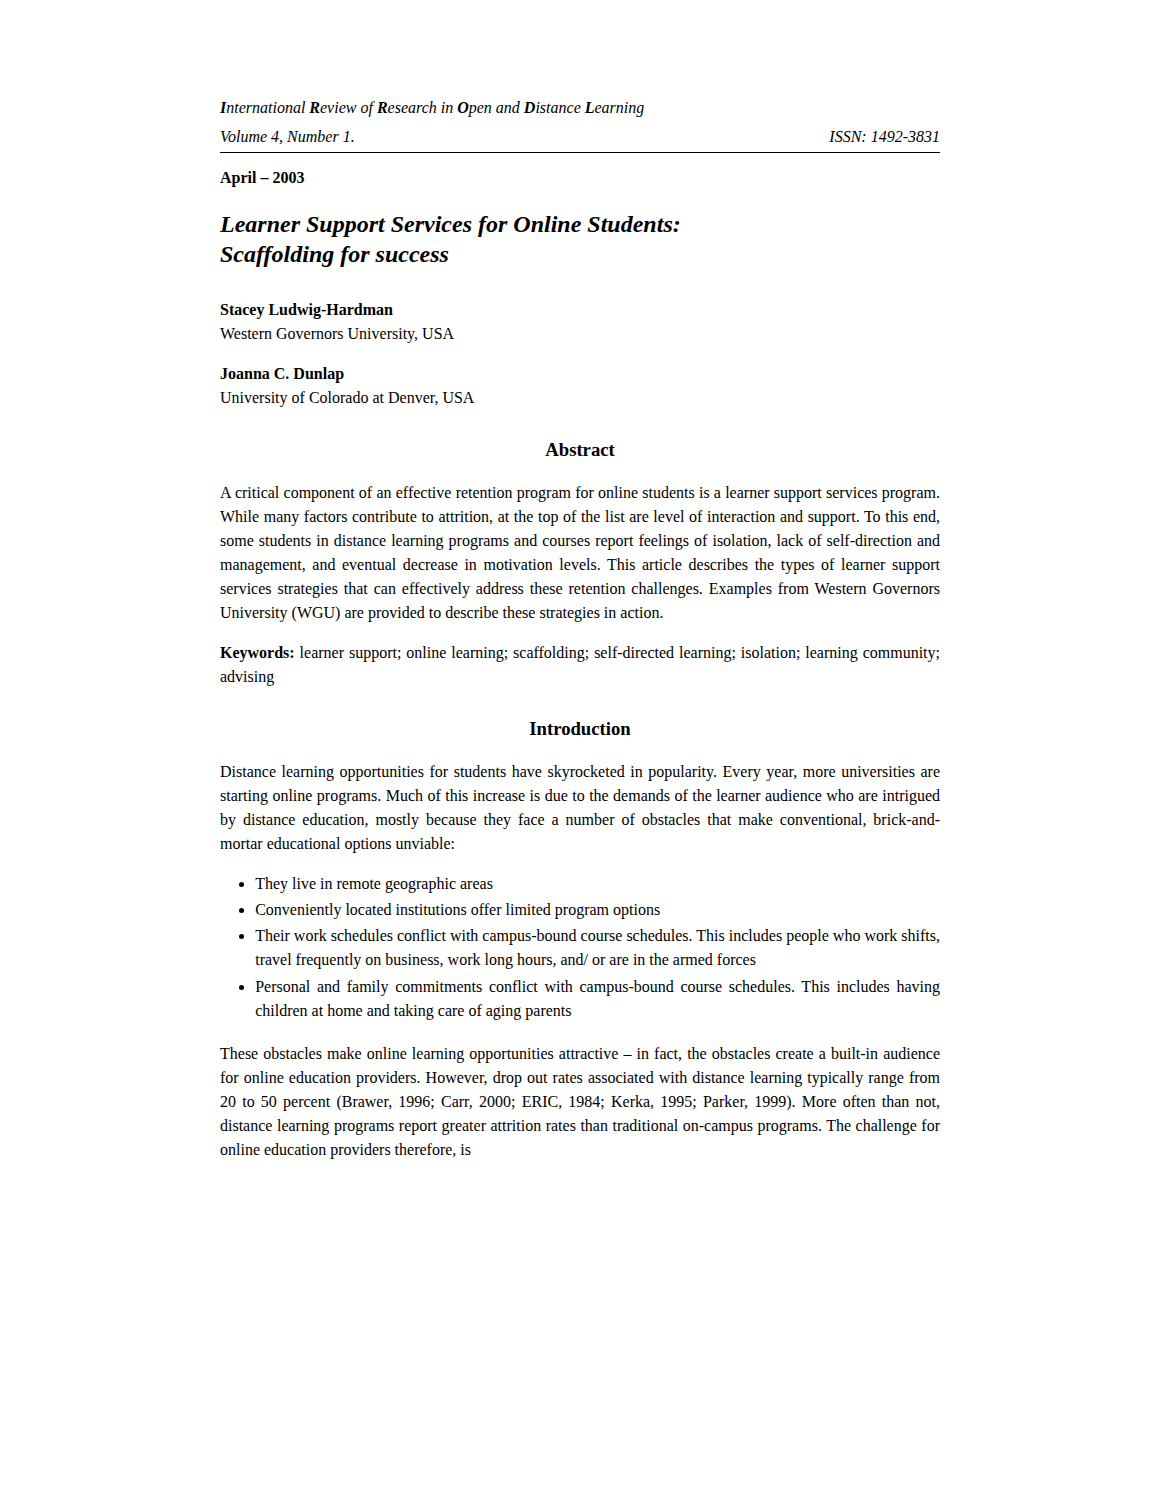International Review of Research in Open and Distance Learning
Volume 4, Number 1. ISSN: 1492-3831
April – 2003
Learner Support Services for Online Students:
Scaffolding for success
Stacey Ludwig-Hardman
Western Governors University, USA
Joanna C. Dunlap
University of Colorado at Denver, USA
Abstract
A critical component of an effective retention program for online students is a learner support services program. While many factors contribute to attrition, at the top of the list are level of interaction and support. To this end, some students in distance learning programs and courses report feelings of isolation, lack of self-direction and management, and eventual decrease in motivation levels. This article describes the types of learner support services strategies that can effectively address these retention challenges. Examples from Western Governors University (WGU) are provided to describe these strategies in action.
Keywords: learner support; online learning; scaffolding; self-directed learning; isolation; learning community; advising
Introduction
Distance learning opportunities for students have skyrocketed in popularity. Every year, more universities are starting online programs. Much of this increase is due to the demands of the learner audience who are intrigued by distance education, mostly because they face a number of obstacles that make conventional, brick-and-mortar educational options unviable:
They live in remote geographic areas
Conveniently located institutions offer limited program options
Their work schedules conflict with campus-bound course schedules. This includes people who work shifts, travel frequently on business, work long hours, and/ or are in the armed forces
Personal and family commitments conflict with campus-bound course schedules. This includes having children at home and taking care of aging parents
These obstacles make online learning opportunities attractive – in fact, the obstacles create a built-in audience for online education providers. However, drop out rates associated with distance learning typically range from 20 to 50 percent (Brawer, 1996; Carr, 2000; ERIC, 1984; Kerka, 1995; Parker, 1999). More often than not, distance learning programs report greater attrition rates than traditional on-campus programs. The challenge for online education providers therefore, is